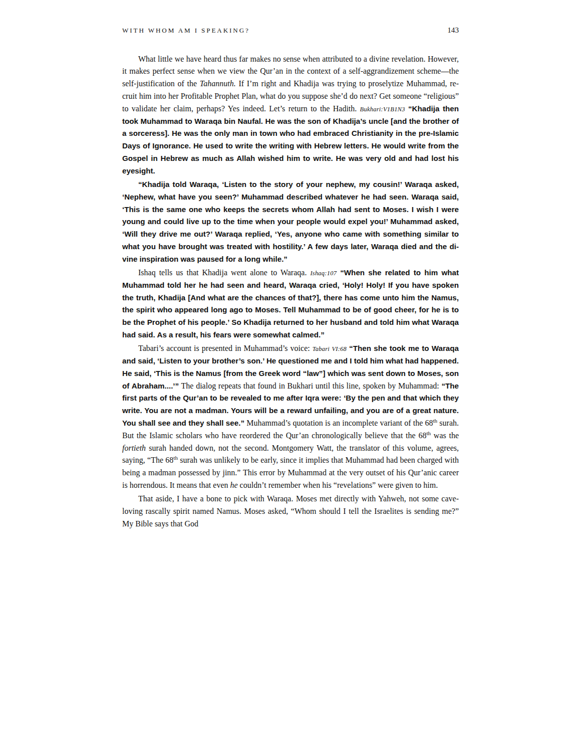With Whom Am I Speaking? 143
What little we have heard thus far makes no sense when attributed to a divine revelation. However, it makes perfect sense when we view the Qur’an in the context of a self-aggrandizement scheme—the self-justification of the Tahannuth. If I’m right and Khadija was trying to proselytize Muhammad, recruit him into her Profitable Prophet Plan, what do you suppose she’d do next? Get someone “religious” to validate her claim, perhaps? Yes indeed. Let’s return to the Hadith. Bukhari:V1B1N3 “Khadija then took Muhammad to Waraqa bin Naufal. He was the son of Khadija’s uncle [and the brother of a sorceress]. He was the only man in town who had embraced Christianity in the pre-Islamic Days of Ignorance. He used to write the writing with Hebrew letters. He would write from the Gospel in Hebrew as much as Allah wished him to write. He was very old and had lost his eyesight.
“Khadija told Waraqa, ‘Listen to the story of your nephew, my cousin!’ Waraqa asked, ‘Nephew, what have you seen?’ Muhammad described whatever he had seen. Waraqa said, ‘This is the same one who keeps the secrets whom Allah had sent to Moses. I wish I were young and could live up to the time when your people would expel you!’ Muhammad asked, ‘Will they drive me out?’ Waraqa replied, ‘Yes, anyone who came with something similar to what you have brought was treated with hostility.’ A few days later, Waraqa died and the divine inspiration was paused for a long while.”
Ishaq tells us that Khadija went alone to Waraqa. Ishaq:107 “When she related to him what Muhammad told her he had seen and heard, Waraqa cried, ‘Holy! Holy! If you have spoken the truth, Khadija [And what are the chances of that?], there has come unto him the Namus, the spirit who appeared long ago to Moses. Tell Muhammad to be of good cheer, for he is to be the Prophet of his people.’ So Khadija returned to her husband and told him what Waraqa had said. As a result, his fears were somewhat calmed.”
Tabari’s account is presented in Muhammad’s voice: Tabari VI:68 “Then she took me to Waraqa and said, ‘Listen to your brother’s son.’ He questioned me and I told him what had happened. He said, ‘This is the Namus [from the Greek word “law”] which was sent down to Moses, son of Abraham....’” The dialog repeats that found in Bukhari until this line, spoken by Muhammad: “The first parts of the Qur’an to be revealed to me after Iqra were: ‘By the pen and that which they write. You are not a madman. Yours will be a reward unfailing, and you are of a great nature. You shall see and they shall see.” Muhammad’s quotation is an incomplete variant of the 68th surah. But the Islamic scholars who have reordered the Qur’an chronologically believe that the 68th was the fortieth surah handed down, not the second. Montgomery Watt, the translator of this volume, agrees, saying, “The 68th surah was unlikely to be early, since it implies that Muhammad had been charged with being a madman possessed by jinn.” This error by Muhammad at the very outset of his Qur’anic career is horrendous. It means that even he couldn’t remember when his “revelations” were given to him.
That aside, I have a bone to pick with Waraqa. Moses met directly with Yahweh, not some cave-loving rascally spirit named Namus. Moses asked, “Whom should I tell the Israelites is sending me?” My Bible says that God